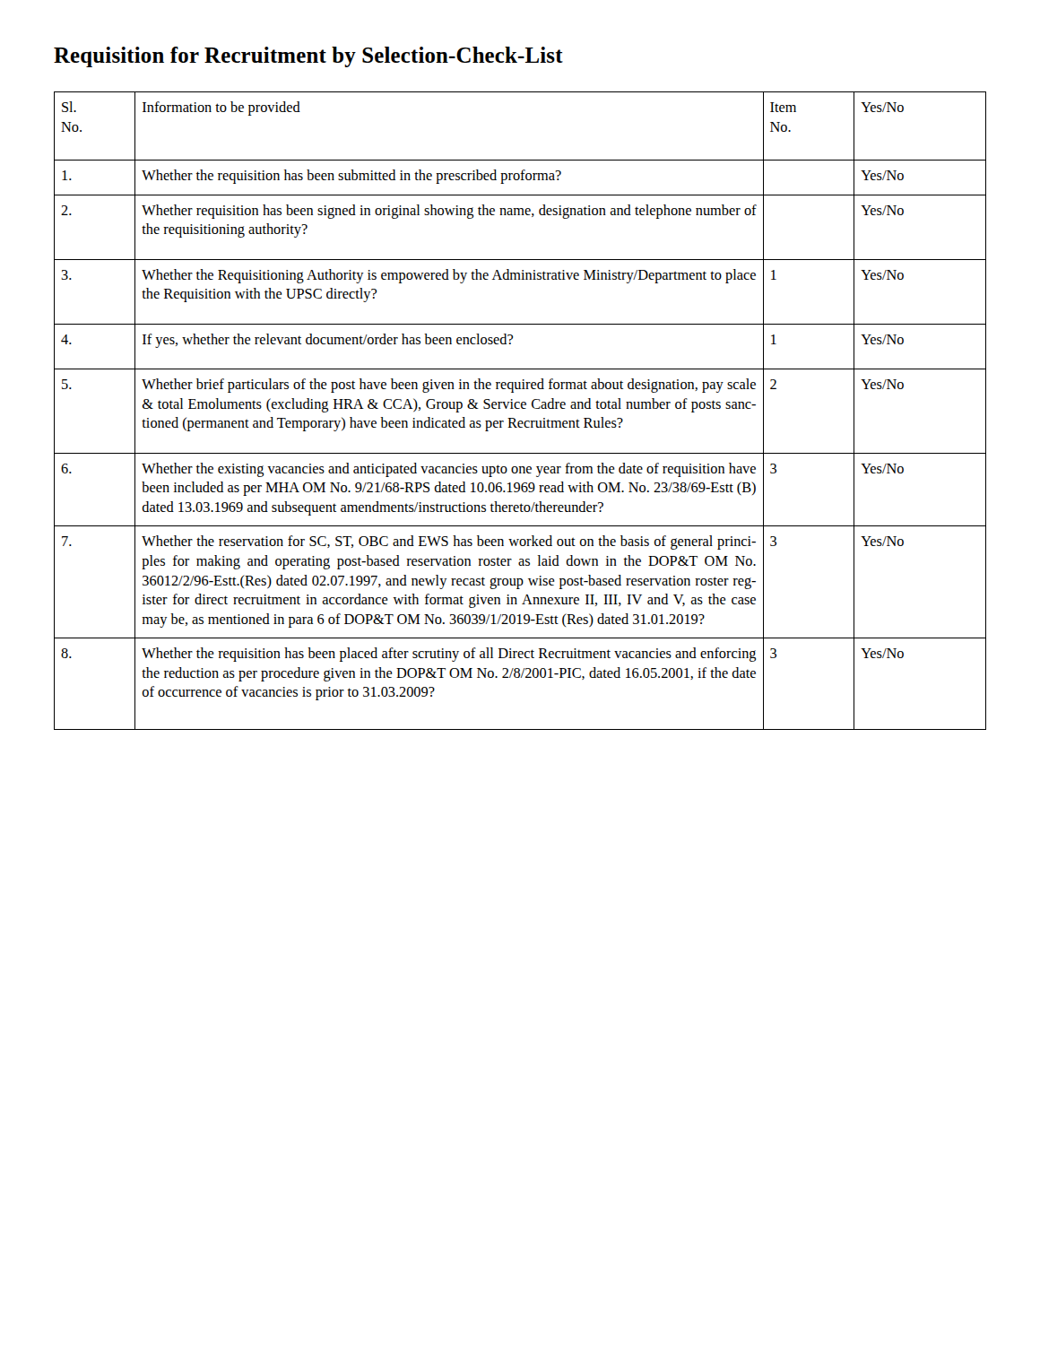Requisition for Recruitment by Selection-Check-List
| Sl. No. | Information to be provided | Item No. | Yes/No |
| --- | --- | --- | --- |
| 1. | Whether the requisition has been submitted in the prescribed proforma? | | Yes/No |
| 2. | Whether requisition has been signed in original showing the name, designation and telephone number of the requisitioning authority? | | Yes/No |
| 3. | Whether the Requisitioning Authority is empowered by the Administrative Ministry/Department to place the Requisition with the UPSC directly? | 1 | Yes/No |
| 4. | If yes, whether the relevant document/order has been enclosed? | 1 | Yes/No |
| 5. | Whether brief particulars of the post have been given in the required format about designation, pay scale & total Emoluments (excluding HRA & CCA), Group & Service Cadre and total number of posts sanctioned (permanent and Temporary) have been indicated as per Recruitment Rules? | 2 | Yes/No |
| 6. | Whether the existing vacancies and anticipated vacancies upto one year from the date of requisition have been included as per MHA OM No. 9/21/68-RPS dated 10.06.1969 read with OM. No. 23/38/69-Estt (B) dated 13.03.1969 and subsequent amendments/instructions thereto/thereunder? | 3 | Yes/No |
| 7. | Whether the reservation for SC, ST, OBC and EWS has been worked out on the basis of general principles for making and operating post-based reservation roster as laid down in the DOP&T OM No. 36012/2/96-Estt.(Res) dated 02.07.1997, and newly recast group wise post-based reservation roster register for direct recruitment in accordance with format given in Annexure II, III, IV and V, as the case may be, as mentioned in para 6 of DOP&T OM No. 36039/1/2019-Estt (Res) dated 31.01.2019? | 3 | Yes/No |
| 8. | Whether the requisition has been placed after scrutiny of all Direct Recruitment vacancies and enforcing the reduction as per procedure given in the DOP&T OM No. 2/8/2001-PIC, dated 16.05.2001, if the date of occurrence of vacancies is prior to 31.03.2009? | 3 | Yes/No |